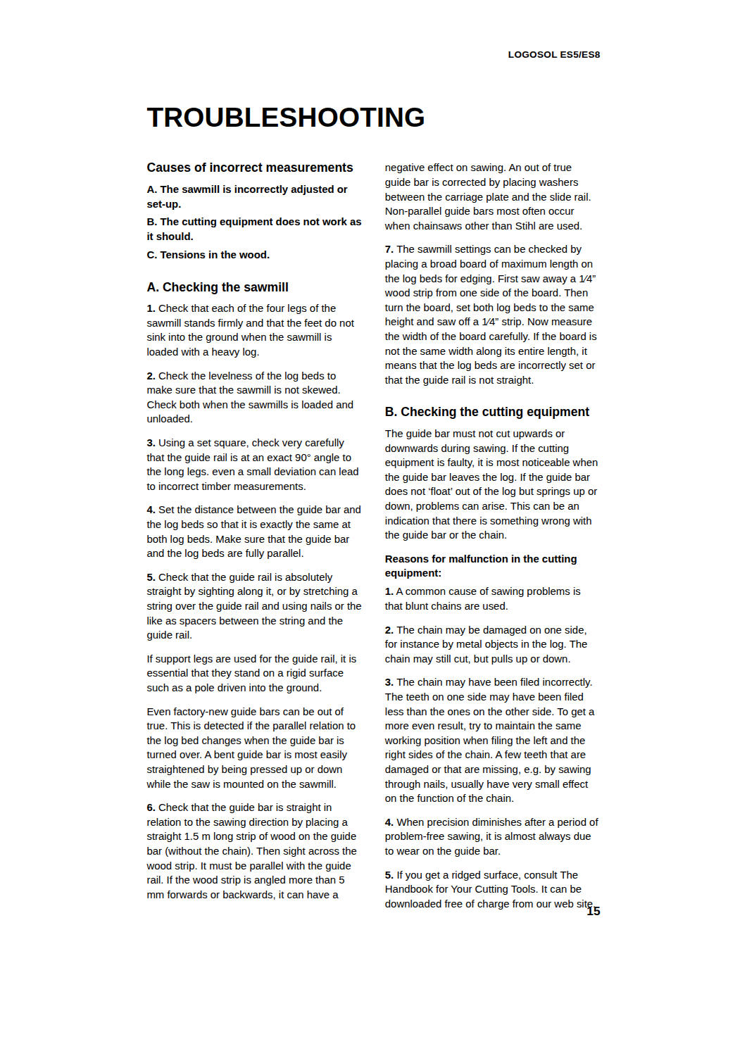LOGOSOL ES5/ES8
TROUBLESHOOTING
Causes of incorrect measurements
A. The sawmill is incorrectly adjusted or set-up.
B. The cutting equipment does not work as it should.
C. Tensions in the wood.
A. Checking the sawmill
1. Check that each of the four legs of the sawmill stands firmly and that the feet do not sink into the ground when the sawmill is loaded with a heavy log.
2. Check the levelness of the log beds to make sure that the sawmill is not skewed. Check both when the sawmills is loaded and unloaded.
3. Using a set square, check very carefully that the guide rail is at an exact 90° angle to the long legs. even a small deviation can lead to incorrect timber measurements.
4. Set the distance between the guide bar and the log beds so that it is exactly the same at both log beds. Make sure that the guide bar and the log beds are fully parallel.
5. Check that the guide rail is absolutely straight by sighting along it, or by stretching a string over the guide rail and using nails or the like as spacers between the string and the guide rail.
If support legs are used for the guide rail, it is essential that they stand on a rigid surface such as a pole driven into the ground.
Even factory-new guide bars can be out of true. This is detected if the parallel relation to the log bed changes when the guide bar is turned over. A bent guide bar is most easily straightened by being pressed up or down while the saw is mounted on the sawmill.
6. Check that the guide bar is straight in relation to the sawing direction by placing a straight 1.5 m long strip of wood on the guide bar (without the chain). Then sight across the wood strip. It must be parallel with the guide rail. If the wood strip is angled more than 5 mm forwards or backwards, it can have a negative effect on sawing. An out of true guide bar is corrected by placing washers between the carriage plate and the slide rail. Non-parallel guide bars most often occur when chainsaws other than Stihl are used.
7. The sawmill settings can be checked by placing a broad board of maximum length on the log beds for edging. First saw away a 1⁄4” wood strip from one side of the board. Then turn the board, set both log beds to the same height and saw off a 1⁄4” strip. Now measure the width of the board carefully. If the board is not the same width along its entire length, it means that the log beds are incorrectly set or that the guide rail is not straight.
B. Checking the cutting equipment
The guide bar must not cut upwards or downwards during sawing. If the cutting equipment is faulty, it is most noticeable when the guide bar leaves the log. If the guide bar does not ‘float’ out of the log but springs up or down, problems can arise. This can be an indication that there is something wrong with the guide bar or the chain.
Reasons for malfunction in the cutting equipment:
1. A common cause of sawing problems is that blunt chains are used.
2. The chain may be damaged on one side, for instance by metal objects in the log. The chain may still cut, but pulls up or down.
3. The chain may have been filed incorrectly. The teeth on one side may have been filed less than the ones on the other side. To get a more even result, try to maintain the same working position when filing the left and the right sides of the chain. A few teeth that are damaged or that are missing, e.g. by sawing through nails, usually have very small effect on the function of the chain.
4. When precision diminishes after a period of problem-free sawing, it is almost always due to wear on the guide bar.
5. If you get a ridged surface, consult The Handbook for Your Cutting Tools. It can be downloaded free of charge from our web site.
15